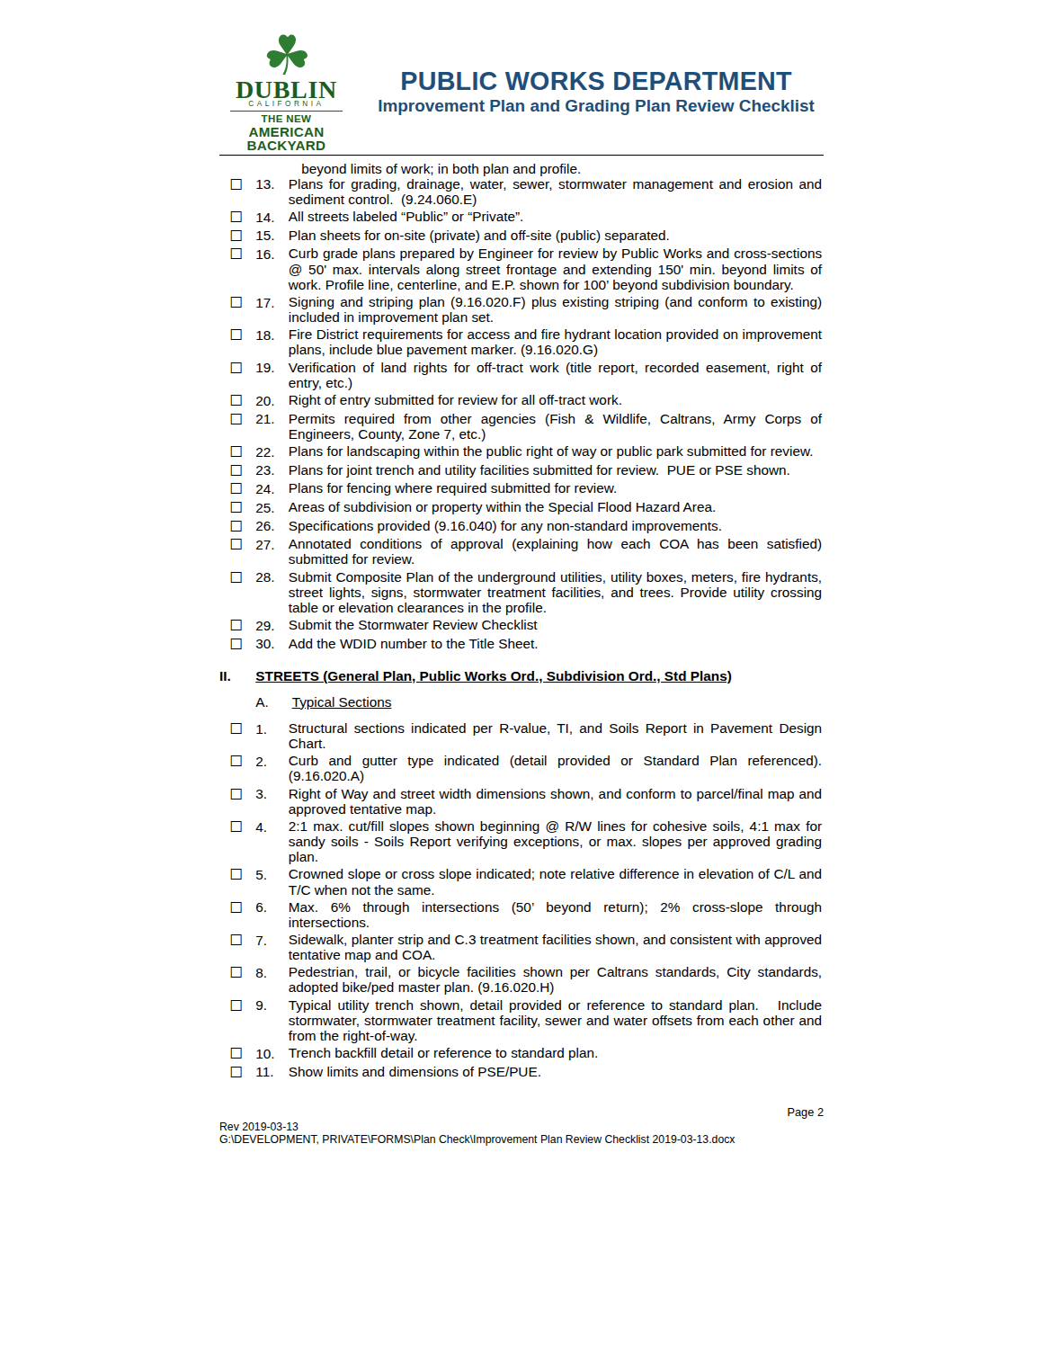☘ DUBLIN CALIFORNIA
THE NEW AMERICAN BACKYARD
PUBLIC WORKS DEPARTMENT
Improvement Plan and Grading Plan Review Checklist
beyond limits of work; in both plan and profile.
☐ 13. Plans for grading, drainage, water, sewer, stormwater management and erosion and sediment control. (9.24.060.E)
☐ 14. All streets labeled “Public” or “Private”.
☐ 15. Plan sheets for on-site (private) and off-site (public) separated.
☐ 16. Curb grade plans prepared by Engineer for review by Public Works and cross-sections @ 50' max. intervals along street frontage and extending 150' min. beyond limits of work. Profile line, centerline, and E.P. shown for 100’ beyond subdivision boundary.
☐ 17. Signing and striping plan (9.16.020.F) plus existing striping (and conform to existing) included in improvement plan set.
☐ 18. Fire District requirements for access and fire hydrant location provided on improvement plans, include blue pavement marker. (9.16.020.G)
☐ 19. Verification of land rights for off-tract work (title report, recorded easement, right of entry, etc.)
☐ 20. Right of entry submitted for review for all off-tract work.
☐ 21. Permits required from other agencies (Fish & Wildlife, Caltrans, Army Corps of Engineers, County, Zone 7, etc.)
☐ 22. Plans for landscaping within the public right of way or public park submitted for review.
☐ 23. Plans for joint trench and utility facilities submitted for review. PUE or PSE shown.
☐ 24. Plans for fencing where required submitted for review.
☐ 25. Areas of subdivision or property within the Special Flood Hazard Area.
☐ 26. Specifications provided (9.16.040) for any non-standard improvements.
☐ 27. Annotated conditions of approval (explaining how each COA has been satisfied) submitted for review.
☐ 28. Submit Composite Plan of the underground utilities, utility boxes, meters, fire hydrants, street lights, signs, stormwater treatment facilities, and trees. Provide utility crossing table or elevation clearances in the profile.
☐ 29. Submit the Stormwater Review Checklist
☐ 30. Add the WDID number to the Title Sheet.
II. STREETS (General Plan, Public Works Ord., Subdivision Ord., Std Plans)
A. Typical Sections
☐ 1. Structural sections indicated per R-value, TI, and Soils Report in Pavement Design Chart.
☐ 2. Curb and gutter type indicated (detail provided or Standard Plan referenced). (9.16.020.A)
☐ 3. Right of Way and street width dimensions shown, and conform to parcel/final map and approved tentative map.
☐ 4. 2:1 max. cut/fill slopes shown beginning @ R/W lines for cohesive soils, 4:1 max for sandy soils - Soils Report verifying exceptions, or max. slopes per approved grading plan.
☐ 5. Crowned slope or cross slope indicated; note relative difference in elevation of C/L and T/C when not the same.
☐ 6. Max. 6% through intersections (50’ beyond return); 2% cross-slope through intersections.
☐ 7. Sidewalk, planter strip and C.3 treatment facilities shown, and consistent with approved tentative map and COA.
☐ 8. Pedestrian, trail, or bicycle facilities shown per Caltrans standards, City standards, adopted bike/ped master plan. (9.16.020.H)
☐ 9. Typical utility trench shown, detail provided or reference to standard plan. Include stormwater, stormwater treatment facility, sewer and water offsets from each other and from the right-of-way.
☐ 10. Trench backfill detail or reference to standard plan.
☐ 11. Show limits and dimensions of PSE/PUE.
Page 2
Rev 2019-03-13
G:\DEVELOPMENT, PRIVATE\FORMS\Plan Check\Improvement Plan Review Checklist 2019-03-13.docx